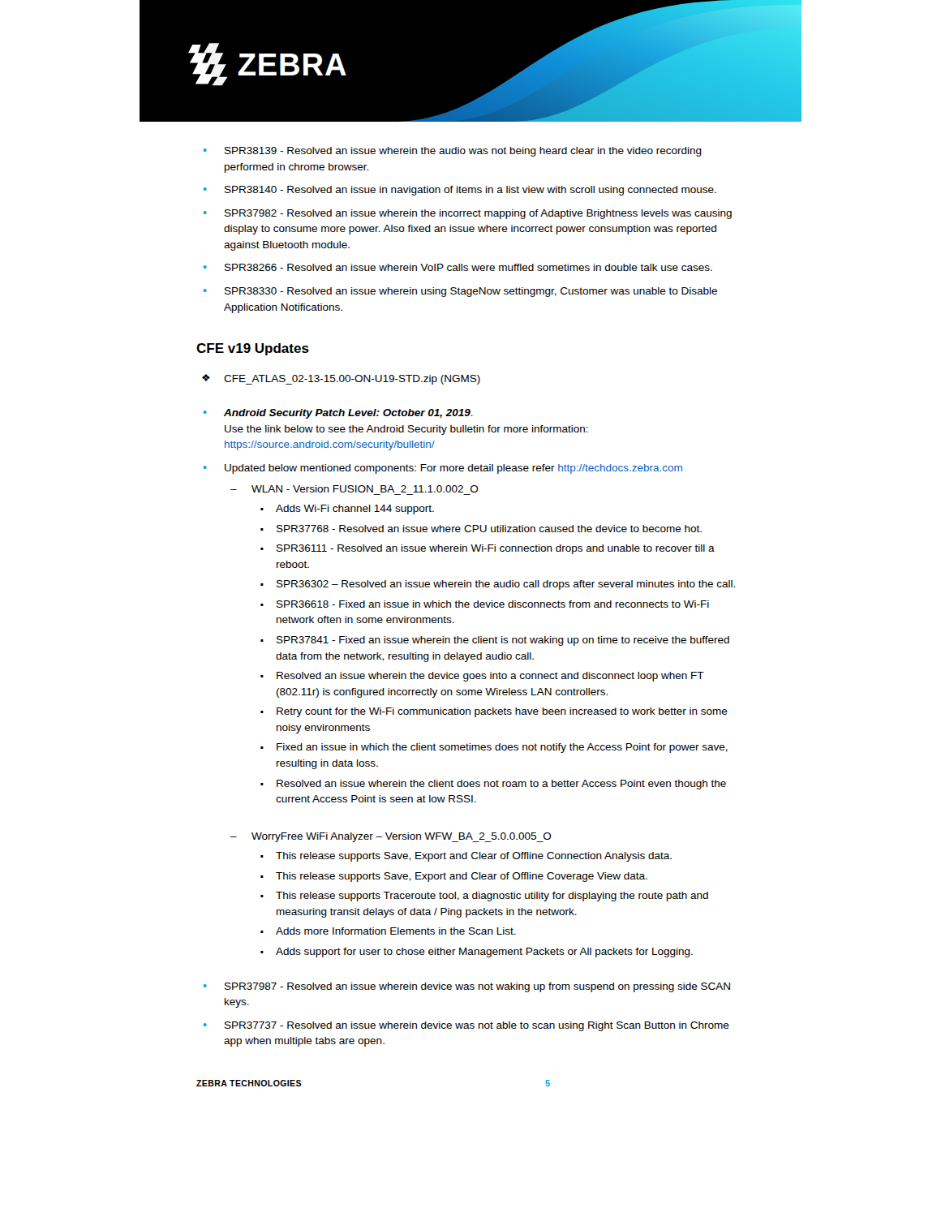ZEBRA
SPR38139 - Resolved an issue wherein the audio was not being heard clear in the video recording performed in chrome browser.
SPR38140 - Resolved an issue in navigation of items in a list view with scroll using connected mouse.
SPR37982 - Resolved an issue wherein the incorrect mapping of Adaptive Brightness levels was causing display to consume more power. Also fixed an issue where incorrect power consumption was reported against Bluetooth module.
SPR38266 - Resolved an issue wherein VoIP calls were muffled sometimes in double talk use cases.
SPR38330 - Resolved an issue wherein using StageNow settingmgr, Customer was unable to Disable Application Notifications.
CFE v19 Updates
CFE_ATLAS_02-13-15.00-ON-U19-STD.zip (NGMS)
Android Security Patch Level: October 01, 2019.
Use the link below to see the Android Security bulletin for more information:
https://source.android.com/security/bulletin/
Updated below mentioned components: For more detail please refer http://techdocs.zebra.com
WLAN - Version FUSION_BA_2_11.1.0.002_O
Adds Wi-Fi channel 144 support.
SPR37768 - Resolved an issue where CPU utilization caused the device to become hot.
SPR36111 - Resolved an issue wherein Wi-Fi connection drops and unable to recover till a reboot.
SPR36302 – Resolved an issue wherein the audio call drops after several minutes into the call.
SPR36618 - Fixed an issue in which the device disconnects from and reconnects to Wi-Fi network often in some environments.
SPR37841 - Fixed an issue wherein the client is not waking up on time to receive the buffered data from the network, resulting in delayed audio call.
Resolved an issue wherein the device goes into a connect and disconnect loop when FT (802.11r) is configured incorrectly on some Wireless LAN controllers.
Retry count for the Wi-Fi communication packets have been increased to work better in some noisy environments
Fixed an issue in which the client sometimes does not notify the Access Point for power save, resulting in data loss.
Resolved an issue wherein the client does not roam to a better Access Point even though the current Access Point is seen at low RSSI.
WorryFree WiFi Analyzer – Version WFW_BA_2_5.0.0.005_O
This release supports Save, Export and Clear of Offline Connection Analysis data.
This release supports Save, Export and Clear of Offline Coverage View data.
This release supports Traceroute tool, a diagnostic utility for displaying the route path and measuring transit delays of data / Ping packets in the network.
Adds more Information Elements in the Scan List.
Adds support for user to chose either Management Packets or All packets for Logging.
SPR37987 - Resolved an issue wherein device was not waking up from suspend on pressing side SCAN keys.
SPR37737 - Resolved an issue wherein device was not able to scan using Right Scan Button in Chrome app when multiple tabs are open.
ZEBRA TECHNOLOGIES 5